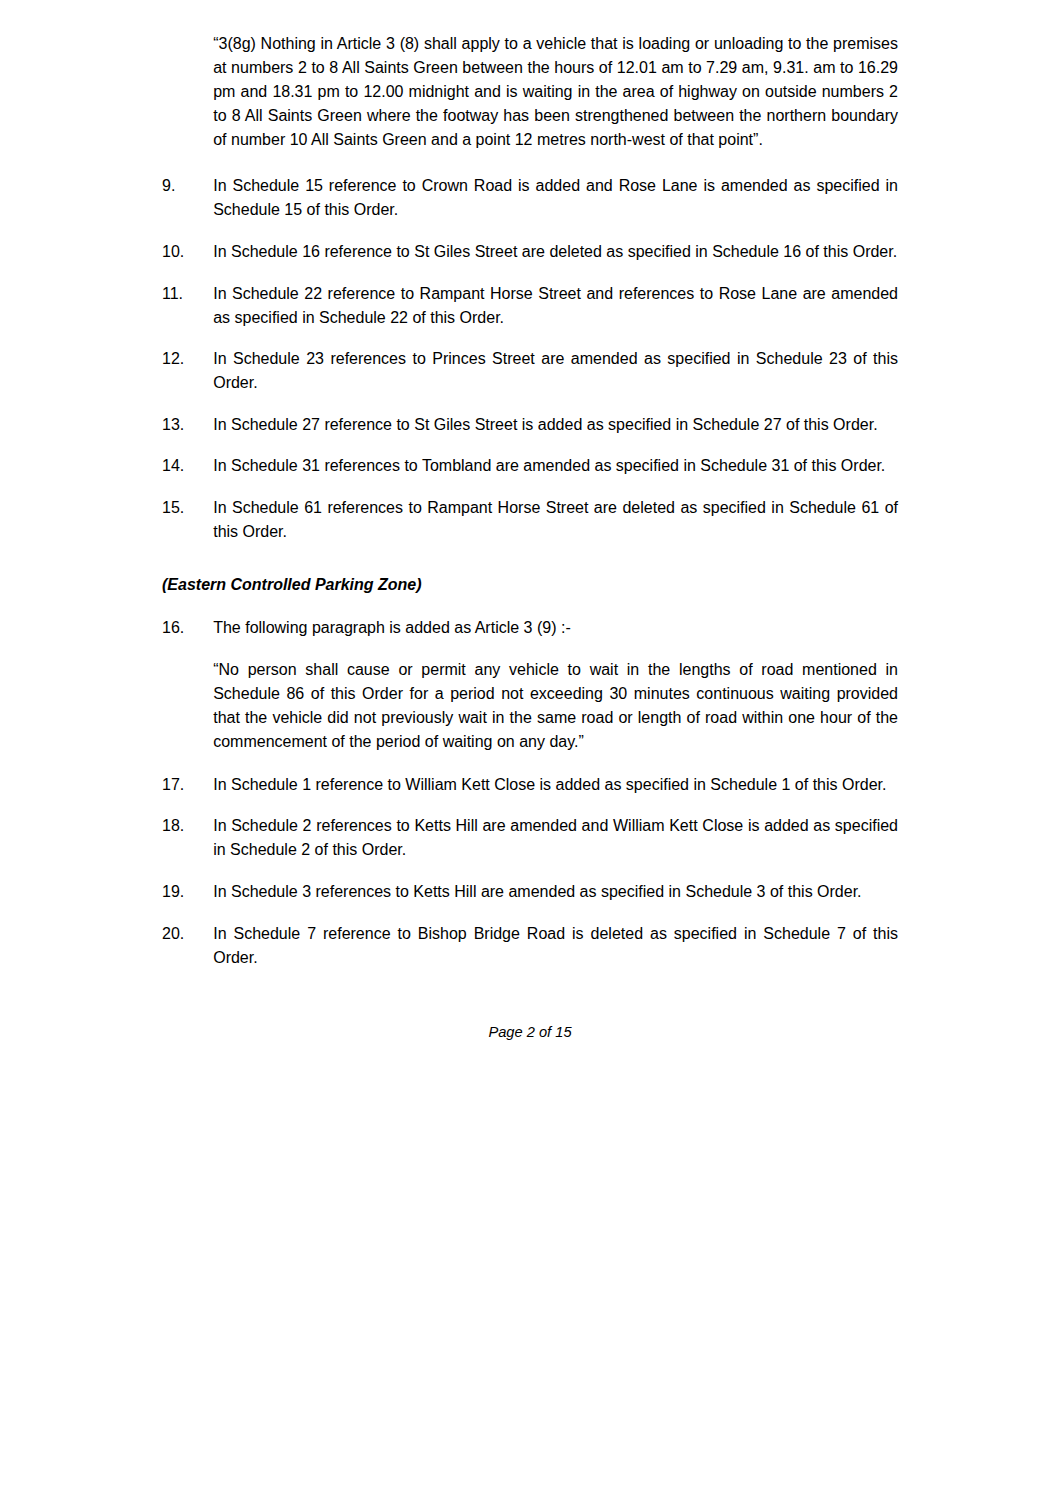“3(8g) Nothing in Article 3 (8) shall apply to a vehicle that is loading or unloading to the premises at numbers 2 to 8 All Saints Green between the hours of 12.01 am to 7.29 am, 9.31. am to 16.29 pm and 18.31 pm to 12.00 midnight and is waiting in the area of highway on outside numbers 2 to 8 All Saints Green where the footway has been strengthened between the northern boundary of number 10 All Saints Green and a point 12 metres north-west of that point”.
9. In Schedule 15 reference to Crown Road is added and Rose Lane is amended as specified in Schedule 15 of this Order.
10. In Schedule 16 reference to St Giles Street are deleted as specified in Schedule 16 of this Order.
11. In Schedule 22 reference to Rampant Horse Street and references to Rose Lane are amended as specified in Schedule 22 of this Order.
12. In Schedule 23 references to Princes Street are amended as specified in Schedule 23 of this Order.
13. In Schedule 27 reference to St Giles Street is added as specified in Schedule 27 of this Order.
14. In Schedule 31 references to Tombland are amended as specified in Schedule 31 of this Order.
15. In Schedule 61 references to Rampant Horse Street are deleted as specified in Schedule 61 of this Order.
(Eastern Controlled Parking Zone)
16. The following paragraph is added as Article 3 (9) :-
“No person shall cause or permit any vehicle to wait in the lengths of road mentioned in Schedule 86 of this Order for a period not exceeding 30 minutes continuous waiting provided that the vehicle did not previously wait in the same road or length of road within one hour of the commencement of the period of waiting on any day.”
17. In Schedule 1 reference to William Kett Close is added as specified in Schedule 1 of this Order.
18. In Schedule 2 references to Ketts Hill are amended and William Kett Close is added as specified in Schedule 2 of this Order.
19. In Schedule 3 references to Ketts Hill are amended as specified in Schedule 3 of this Order.
20. In Schedule 7 reference to Bishop Bridge Road is deleted as specified in Schedule 7 of this Order.
Page 2 of 15